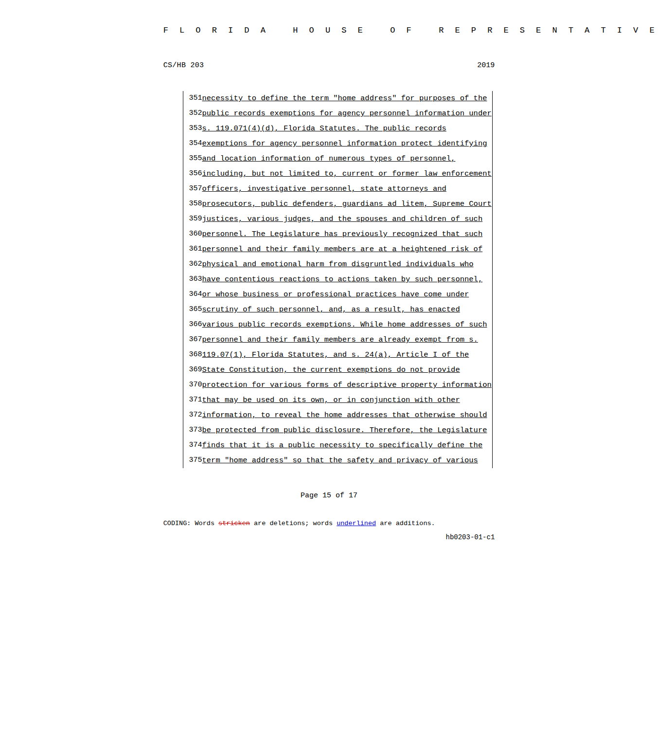F L O R I D A H O U S E O F R E P R E S E N T A T I V E S
CS/HB 203 2019
| 351 | necessity to define the term "home address" for purposes of the |
| 352 | public records exemptions for agency personnel information under |
| 353 | s. 119.071(4)(d), Florida Statutes. The public records |
| 354 | exemptions for agency personnel information protect identifying |
| 355 | and location information of numerous types of personnel, |
| 356 | including, but not limited to, current or former law enforcement |
| 357 | officers, investigative personnel, state attorneys and |
| 358 | prosecutors, public defenders, guardians ad litem, Supreme Court |
| 359 | justices, various judges, and the spouses and children of such |
| 360 | personnel. The Legislature has previously recognized that such |
| 361 | personnel and their family members are at a heightened risk of |
| 362 | physical and emotional harm from disgruntled individuals who |
| 363 | have contentious reactions to actions taken by such personnel, |
| 364 | or whose business or professional practices have come under |
| 365 | scrutiny of such personnel, and, as a result, has enacted |
| 366 | various public records exemptions. While home addresses of such |
| 367 | personnel and their family members are already exempt from s. |
| 368 | 119.07(1), Florida Statutes, and s. 24(a), Article I of the |
| 369 | State Constitution, the current exemptions do not provide |
| 370 | protection for various forms of descriptive property information |
| 371 | that may be used on its own, or in conjunction with other |
| 372 | information, to reveal the home addresses that otherwise should |
| 373 | be protected from public disclosure. Therefore, the Legislature |
| 374 | finds that it is a public necessity to specifically define the |
| 375 | term "home address" so that the safety and privacy of various |
Page 15 of 17
CODING: Words stricken are deletions; words underlined are additions.
hb0203-01-c1